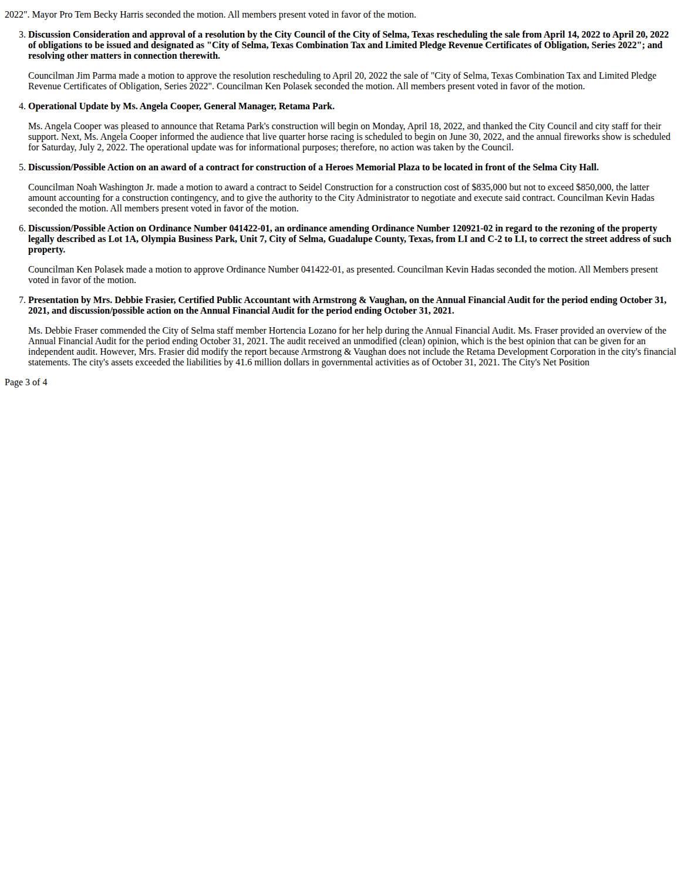2022". Mayor Pro Tem Becky Harris seconded the motion. All members present voted in favor of the motion.
Discussion Consideration and approval of a resolution by the City Council of the City of Selma, Texas rescheduling the sale from April 14, 2022 to April 20, 2022 of obligations to be issued and designated as "City of Selma, Texas Combination Tax and Limited Pledge Revenue Certificates of Obligation, Series 2022"; and resolving other matters in connection therewith.
Councilman Jim Parma made a motion to approve the resolution rescheduling to April 20, 2022 the sale of "City of Selma, Texas Combination Tax and Limited Pledge Revenue Certificates of Obligation, Series 2022". Councilman Ken Polasek seconded the motion. All members present voted in favor of the motion.
Operational Update by Ms. Angela Cooper, General Manager, Retama Park.
Ms. Angela Cooper was pleased to announce that Retama Park's construction will begin on Monday, April 18, 2022, and thanked the City Council and city staff for their support. Next, Ms. Angela Cooper informed the audience that live quarter horse racing is scheduled to begin on June 30, 2022, and the annual fireworks show is scheduled for Saturday, July 2, 2022. The operational update was for informational purposes; therefore, no action was taken by the Council.
Discussion/Possible Action on an award of a contract for construction of a Heroes Memorial Plaza to be located in front of the Selma City Hall.
Councilman Noah Washington Jr. made a motion to award a contract to Seidel Construction for a construction cost of $835,000 but not to exceed $850,000, the latter amount accounting for a construction contingency, and to give the authority to the City Administrator to negotiate and execute said contract. Councilman Kevin Hadas seconded the motion. All members present voted in favor of the motion.
Discussion/Possible Action on Ordinance Number 041422-01, an ordinance amending Ordinance Number 120921-02 in regard to the rezoning of the property legally described as Lot 1A, Olympia Business Park, Unit 7, City of Selma, Guadalupe County, Texas, from LI and C-2 to LI, to correct the street address of such property.
Councilman Ken Polasek made a motion to approve Ordinance Number 041422-01, as presented. Councilman Kevin Hadas seconded the motion. All Members present voted in favor of the motion.
Presentation by Mrs. Debbie Frasier, Certified Public Accountant with Armstrong & Vaughan, on the Annual Financial Audit for the period ending October 31, 2021, and discussion/possible action on the Annual Financial Audit for the period ending October 31, 2021.
Ms. Debbie Fraser commended the City of Selma staff member Hortencia Lozano for her help during the Annual Financial Audit. Ms. Fraser provided an overview of the Annual Financial Audit for the period ending October 31, 2021. The audit received an unmodified (clean) opinion, which is the best opinion that can be given for an independent audit. However, Mrs. Frasier did modify the report because Armstrong & Vaughan does not include the Retama Development Corporation in the city's financial statements. The city's assets exceeded the liabilities by 41.6 million dollars in governmental activities as of October 31, 2021. The City's Net Position
Page 3 of 4